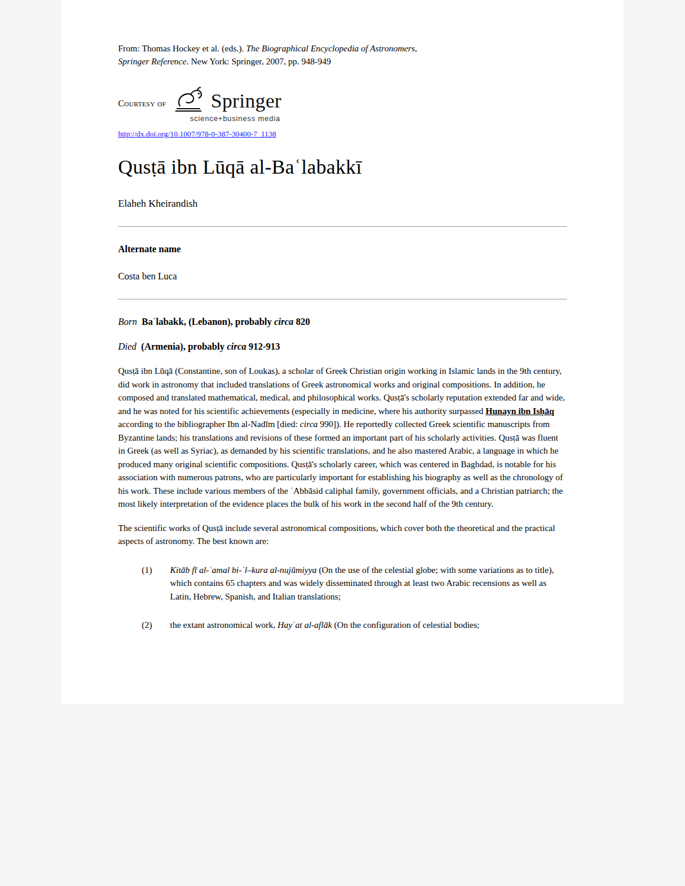From: Thomas Hockey et al. (eds.). The Biographical Encyclopedia of Astronomers,
Springer Reference. New York: Springer, 2007, pp. 948-949
Courtesy of Springer science+business media
http://dx.doi.org/10.1007/978-0-387-30400-7_1138
Qusṭā ibn Lūqā al-Baʿlabakkī
Elaheh Kheirandish
Alternate name
Costa ben Luca
Born Baʿlabakk, (Lebanon), probably circa 820
Died (Armenia), probably circa 912-913
Qusṭā ibn Lūqā (Constantine, son of Loukas), a scholar of Greek Christian origin working in Islamic lands in the 9th century, did work in astronomy that included translations of Greek astronomical works and original compositions. In addition, he composed and translated mathematical, medical, and philosophical works. Qusṭā's scholarly reputation extended far and wide, and he was noted for his scientific achievements (especially in medicine, where his authority surpassed Hunayn ibn Isḥāq according to the bibliographer Ibn al-Nadīm [died: circa 990]). He reportedly collected Greek scientific manuscripts from Byzantine lands; his translations and revisions of these formed an important part of his scholarly activities. Qusṭā was fluent in Greek (as well as Syriac), as demanded by his scientific translations, and he also mastered Arabic, a language in which he produced many original scientific compositions. Qusṭā's scholarly career, which was centered in Baghdad, is notable for his association with numerous patrons, who are particularly important for establishing his biography as well as the chronology of his work. These include various members of the ʿAbbāsid caliphal family, government officials, and a Christian patriarch; the most likely interpretation of the evidence places the bulk of his work in the second half of the 9th century.
The scientific works of Qusṭā include several astronomical compositions, which cover both the theoretical and the practical aspects of astronomy. The best known are:
(1) Kitāb fī al-ʿamal bi-ʾl–kura al-nujūmiyya (On the use of the celestial globe; with some variations as to title), which contains 65 chapters and was widely disseminated through at least two Arabic recensions as well as Latin, Hebrew, Spanish, and Italian translations;
(2) the extant astronomical work, Hayʾat al-aflāk (On the configuration of celestial bodies;